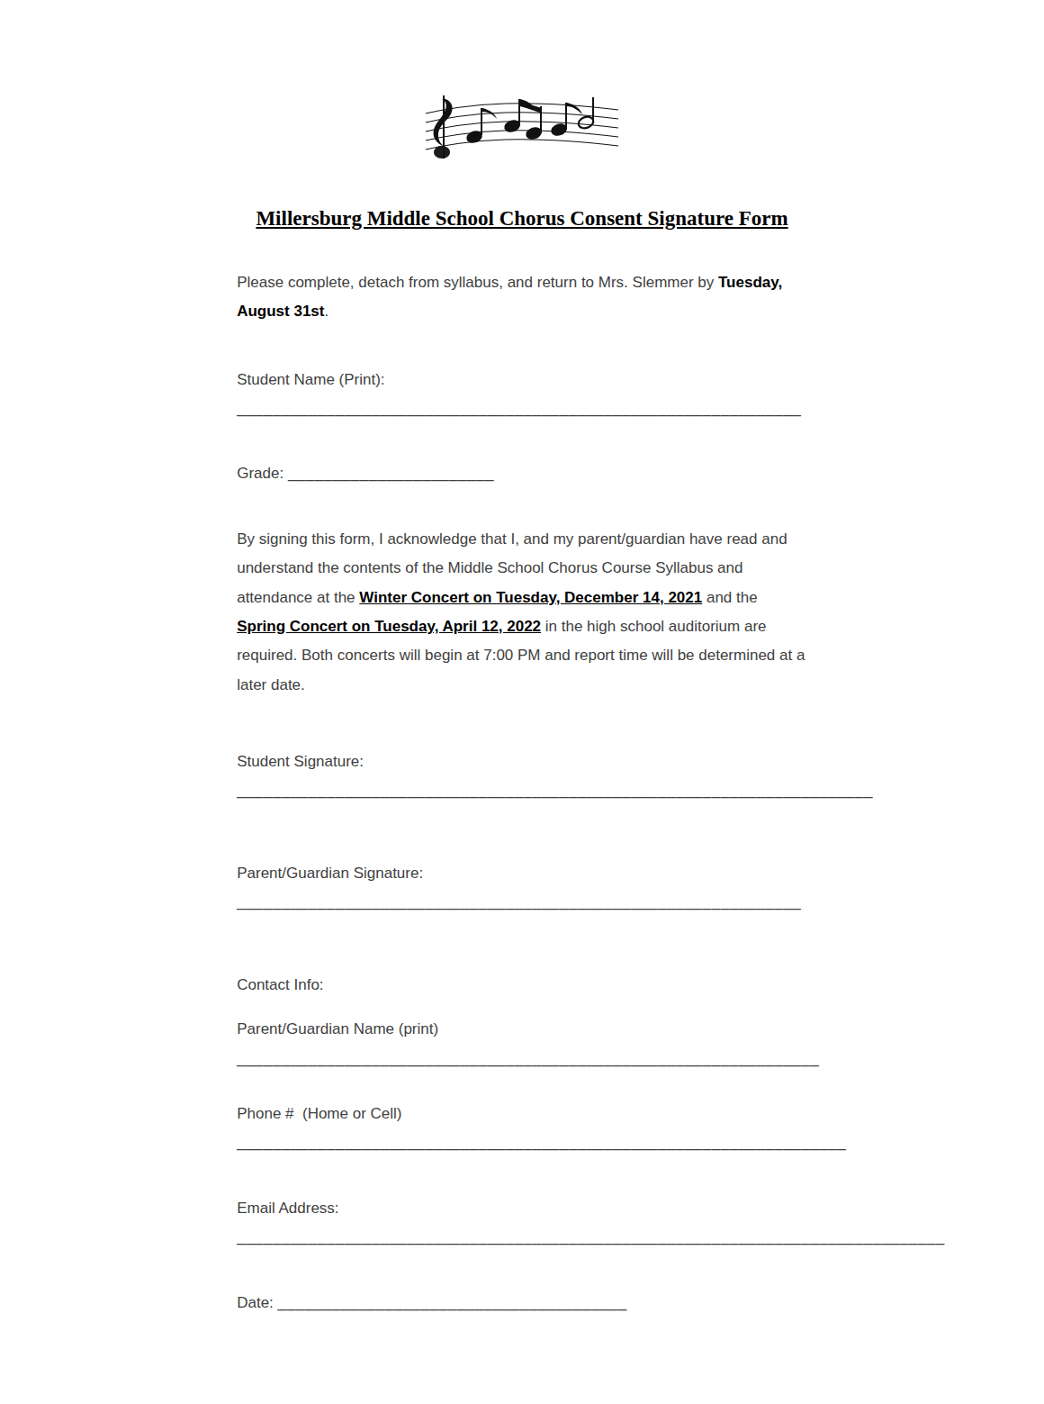Millersburg Middle School Chorus Consent Signature Form
Please complete, detach from syllabus, and return to Mrs. Slemmer by Tuesday, August 31st.
Student Name (Print): _______________________________________________________________
Grade: _______________________
By signing this form, I acknowledge that I, and my parent/guardian have read and understand the contents of the Middle School Chorus Course Syllabus and attendance at the Winter Concert on Tuesday, December 14, 2021 and the Spring Concert on Tuesday, April 12, 2022 in the high school auditorium are required. Both concerts will begin at 7:00 PM and report time will be determined at a later date.
Student Signature: _______________________________________________________________________
Parent/Guardian Signature: _______________________________________________________________
Contact Info:
Parent/Guardian Name (print) _________________________________________________________________
Phone # (Home or Cell) ____________________________________________________________________
Email Address: _______________________________________________________________________________
Date: _______________________________________